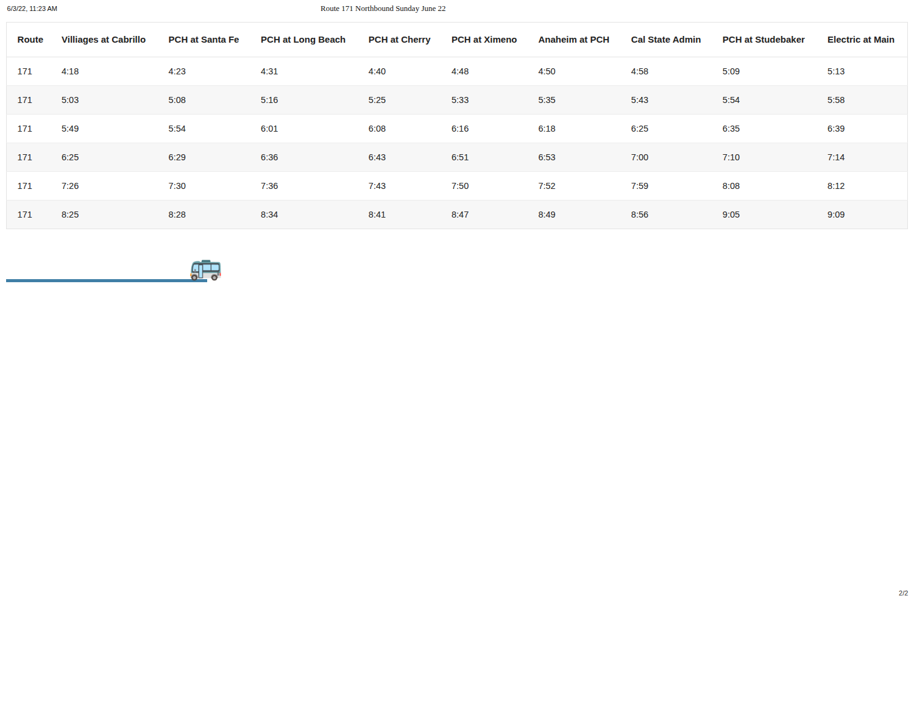6/3/22, 11:23 AM Route 171 Northbound Sunday June 22
| Route | Villiages at Cabrillo | PCH at Santa Fe | PCH at Long Beach | PCH at Cherry | PCH at Ximeno | Anaheim at PCH | Cal State Admin | PCH at Studebaker | Electric at Main |
| --- | --- | --- | --- | --- | --- | --- | --- | --- | --- |
| 171 | 4:18 | 4:23 | 4:31 | 4:40 | 4:48 | 4:50 | 4:58 | 5:09 | 5:13 |
| 171 | 5:03 | 5:08 | 5:16 | 5:25 | 5:33 | 5:35 | 5:43 | 5:54 | 5:58 |
| 171 | 5:49 | 5:54 | 6:01 | 6:08 | 6:16 | 6:18 | 6:25 | 6:35 | 6:39 |
| 171 | 6:25 | 6:29 | 6:36 | 6:43 | 6:51 | 6:53 | 7:00 | 7:10 | 7:14 |
| 171 | 7:26 | 7:30 | 7:36 | 7:43 | 7:50 | 7:52 | 7:59 | 8:08 | 8:12 |
| 171 | 8:25 | 8:28 | 8:34 | 8:41 | 8:47 | 8:49 | 8:56 | 9:05 | 9:09 |
🚌
2/2